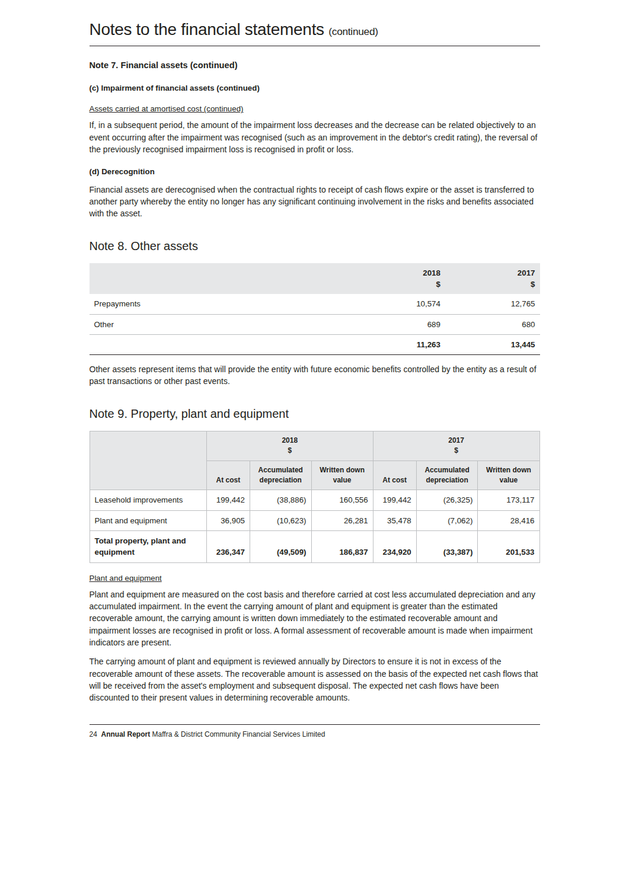Notes to the financial statements (continued)
Note 7. Financial assets (continued)
(c) Impairment of financial assets (continued)
Assets carried at amortised cost (continued)
If, in a subsequent period, the amount of the impairment loss decreases and the decrease can be related objectively to an event occurring after the impairment was recognised (such as an improvement in the debtor's credit rating), the reversal of the previously recognised impairment loss is recognised in profit or loss.
(d) Derecognition
Financial assets are derecognised when the contractual rights to receipt of cash flows expire or the asset is transferred to another party whereby the entity no longer has any significant continuing involvement in the risks and benefits associated with the asset.
Note 8. Other assets
| | 2018 $ | 2017 $ |
| --- | --- | --- |
| Prepayments | 10,574 | 12,765 |
| Other | 689 | 680 |
| | 11,263 | 13,445 |
Other assets represent items that will provide the entity with future economic benefits controlled by the entity as a result of past transactions or other past events.
Note 9. Property, plant and equipment
| | 2018 $ | 2017 $ |
| --- | --- | --- |
| At cost | Accumulated depreciation | Written down value | At cost | Accumulated depreciation | Written down value |
| Leasehold improvements | 199,442 | (38,886) | 160,556 | 199,442 | (26,325) | 173,117 |
| Plant and equipment | 36,905 | (10,623) | 26,281 | 35,478 | (7,062) | 28,416 |
| Total property, plant and equipment | 236,347 | (49,509) | 186,837 | 234,920 | (33,387) | 201,533 |
Plant and equipment
Plant and equipment are measured on the cost basis and therefore carried at cost less accumulated depreciation and any accumulated impairment. In the event the carrying amount of plant and equipment is greater than the estimated recoverable amount, the carrying amount is written down immediately to the estimated recoverable amount and impairment losses are recognised in profit or loss. A formal assessment of recoverable amount is made when impairment indicators are present.
The carrying amount of plant and equipment is reviewed annually by Directors to ensure it is not in excess of the recoverable amount of these assets. The recoverable amount is assessed on the basis of the expected net cash flows that will be received from the asset's employment and subsequent disposal. The expected net cash flows have been discounted to their present values in determining recoverable amounts.
24 Annual Report Maffra & District Community Financial Services Limited